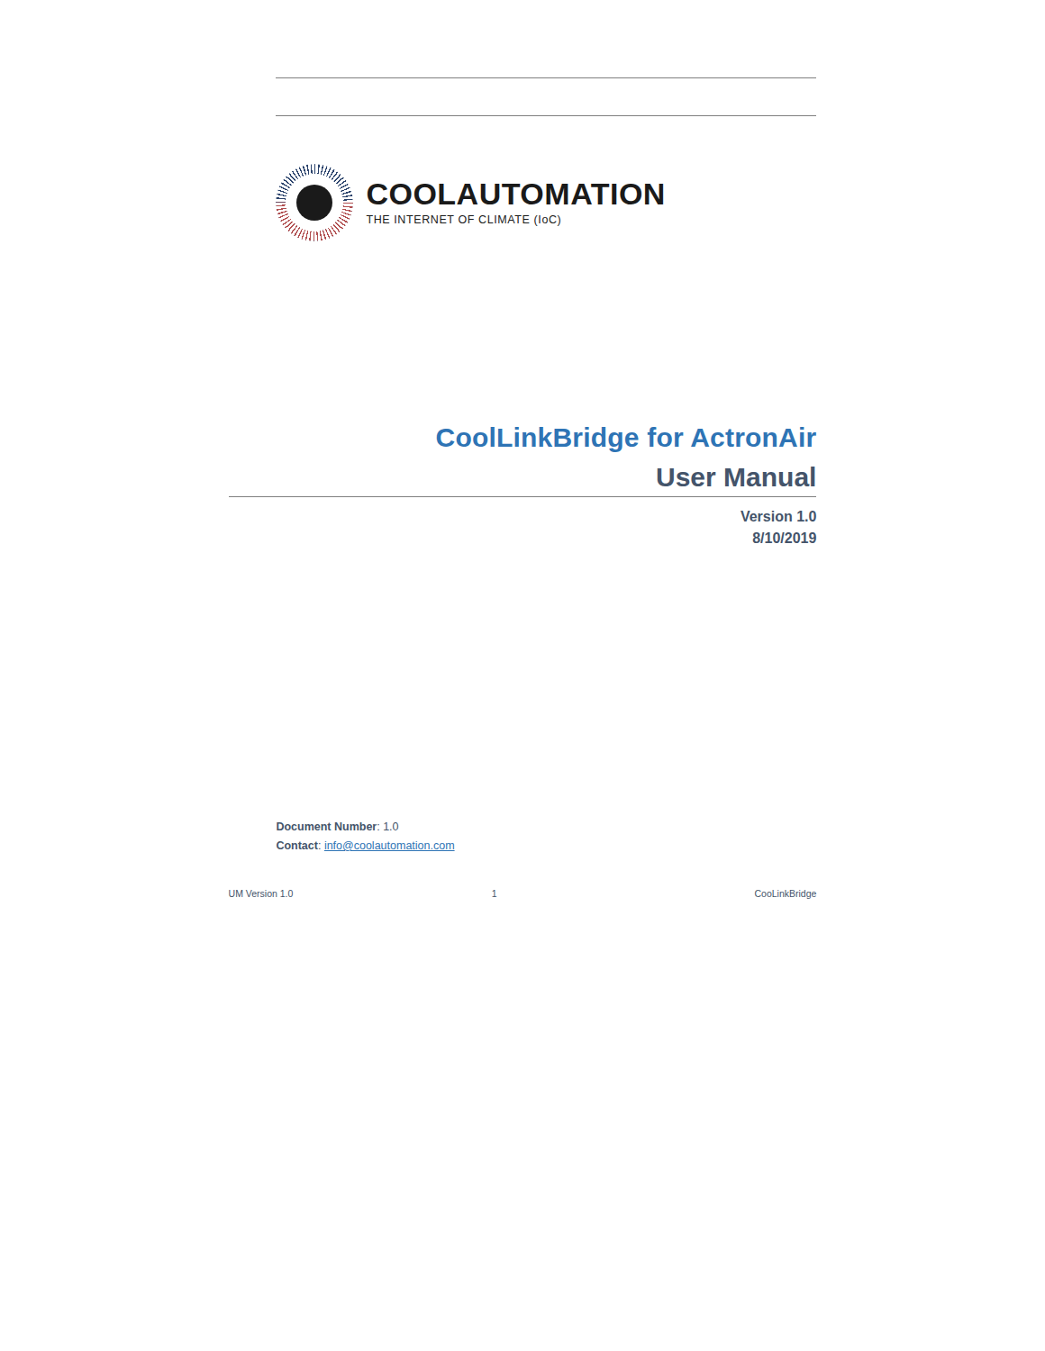COOLAUTOMATION
THE INTERNET OF CLIMATE (IoC)
CoolLinkBridge for ActronAir
User Manual
Version 1.0
8/10/2019
Document Number: 1.0
Contact: info@coolautomation.com
UM Version 1.0
1
CooLinkBridge